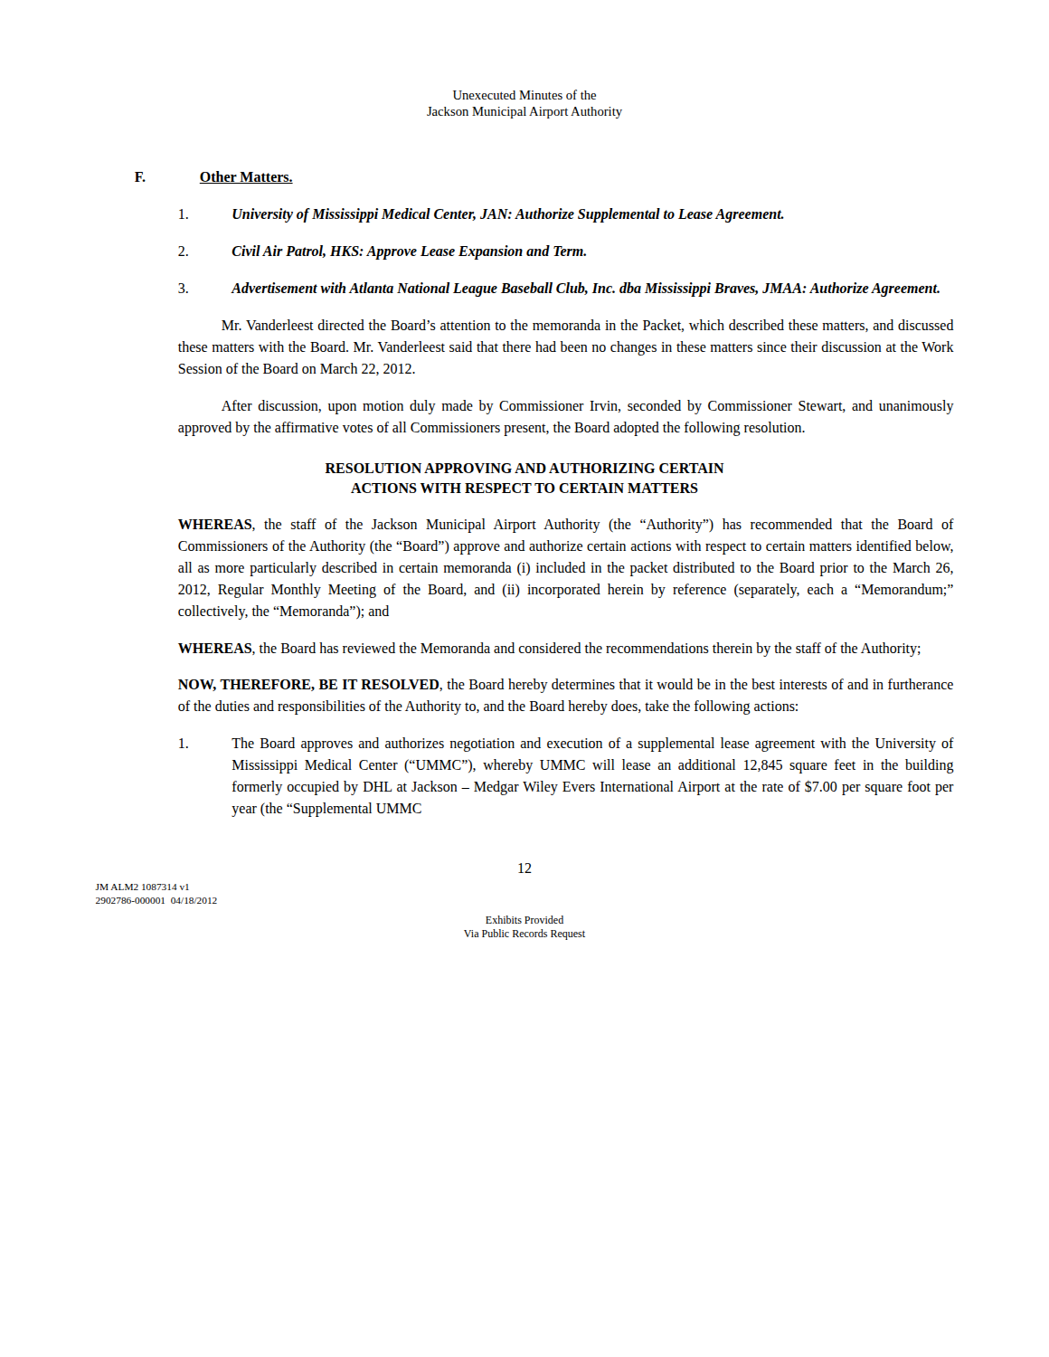Unexecuted Minutes of the
Jackson Municipal Airport Authority
F. Other Matters.
1. University of Mississippi Medical Center, JAN: Authorize Supplemental to Lease Agreement.
2. Civil Air Patrol, HKS: Approve Lease Expansion and Term.
3. Advertisement with Atlanta National League Baseball Club, Inc. dba Mississippi Braves, JMAA: Authorize Agreement.
Mr. Vanderleest directed the Board’s attention to the memoranda in the Packet, which described these matters, and discussed these matters with the Board. Mr. Vanderleest said that there had been no changes in these matters since their discussion at the Work Session of the Board on March 22, 2012.
After discussion, upon motion duly made by Commissioner Irvin, seconded by Commissioner Stewart, and unanimously approved by the affirmative votes of all Commissioners present, the Board adopted the following resolution.
RESOLUTION APPROVING AND AUTHORIZING CERTAIN
ACTIONS WITH RESPECT TO CERTAIN MATTERS
WHEREAS, the staff of the Jackson Municipal Airport Authority (the “Authority”) has recommended that the Board of Commissioners of the Authority (the “Board”) approve and authorize certain actions with respect to certain matters identified below, all as more particularly described in certain memoranda (i) included in the packet distributed to the Board prior to the March 26, 2012, Regular Monthly Meeting of the Board, and (ii) incorporated herein by reference (separately, each a “Memorandum;” collectively, the “Memoranda”); and
WHEREAS, the Board has reviewed the Memoranda and considered the recommendations therein by the staff of the Authority;
NOW, THEREFORE, BE IT RESOLVED, the Board hereby determines that it would be in the best interests of and in furtherance of the duties and responsibilities of the Authority to, and the Board hereby does, take the following actions:
1. The Board approves and authorizes negotiation and execution of a supplemental lease agreement with the University of Mississippi Medical Center (“UMMC”), whereby UMMC will lease an additional 12,845 square feet in the building formerly occupied by DHL at Jackson – Medgar Wiley Evers International Airport at the rate of $7.00 per square foot per year (the “Supplemental UMMC
12
JM ALM2 1087314 v1
2902786-000001 04/18/2012
Exhibits Provided
Via Public Records Request